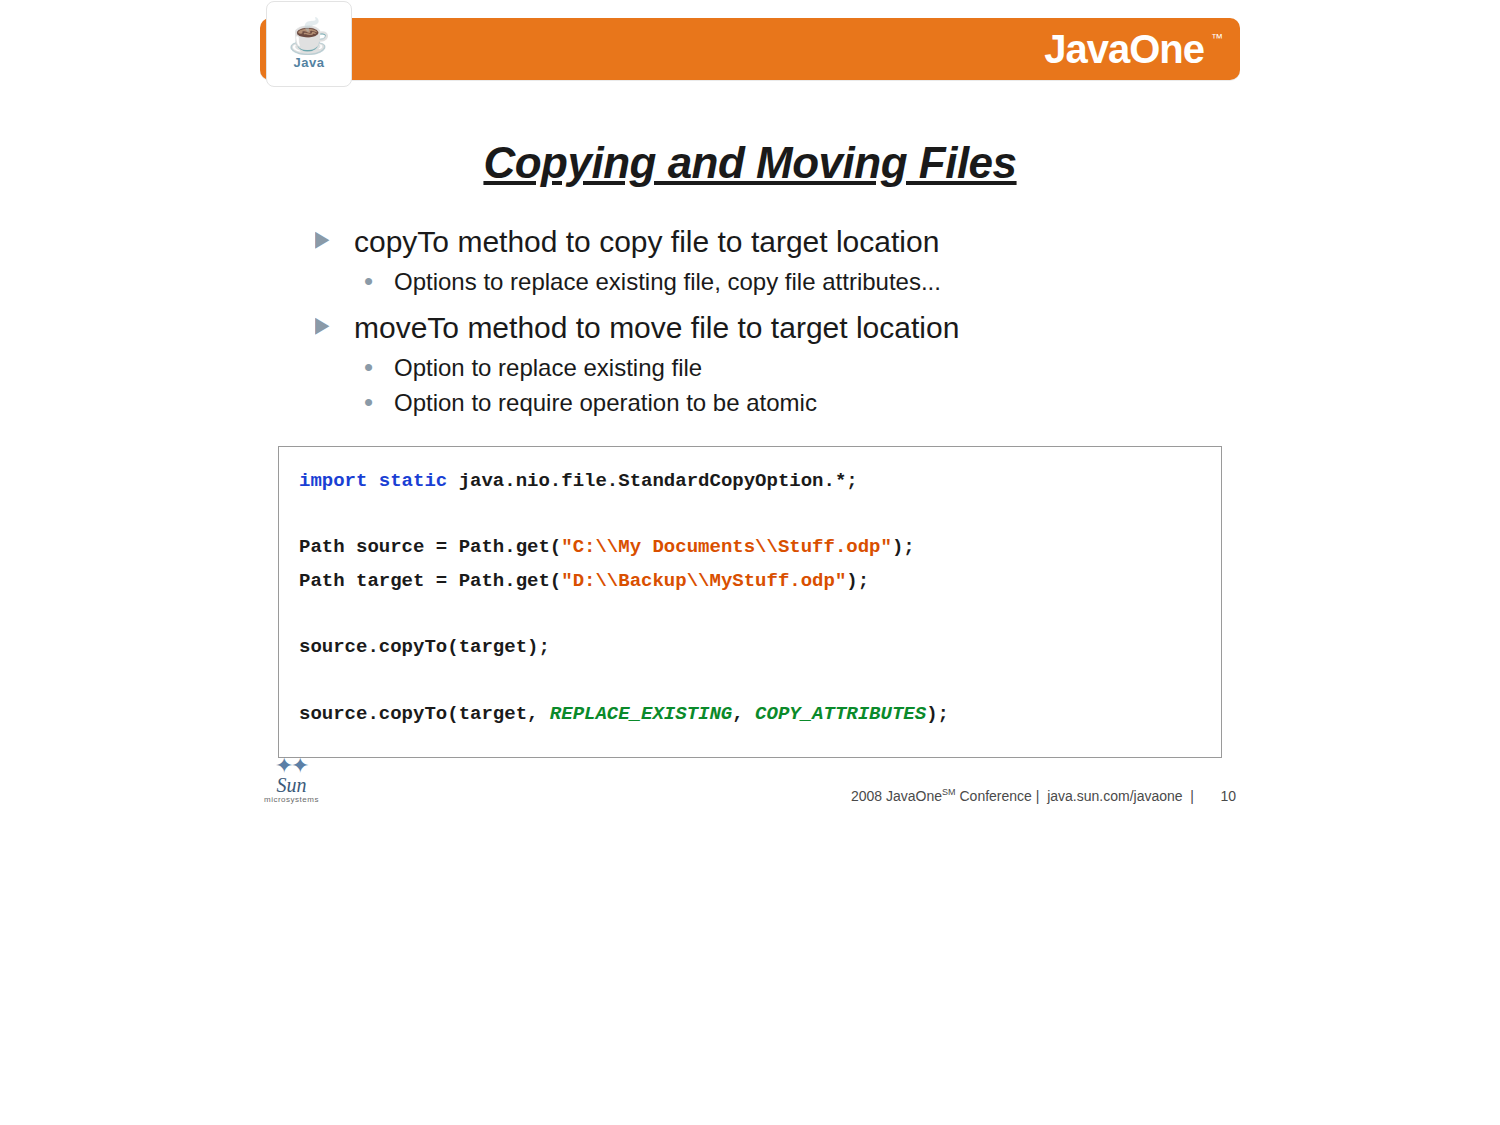☕
Java
Java One™
Copying and Moving Files
copyTo method to copy file to target location
Options to replace existing file, copy file attributes...
moveTo method to move file to target location
Option to replace existing file
Option to require operation to be atomic
import static java.nio.file.StandardCopyOption.*;

Path source = Path.get("C:\\My Documents\\Stuff.odp");
Path target = Path.get("D:\\Backup\\MyStuff.odp");

source.copyTo(target);

source.copyTo(target, REPLACE_EXISTING, COPY_ATTRIBUTES);
✦✦
Sun
microsystems
2008 JavaOneSM Conference | java.sun.com/javaone |10